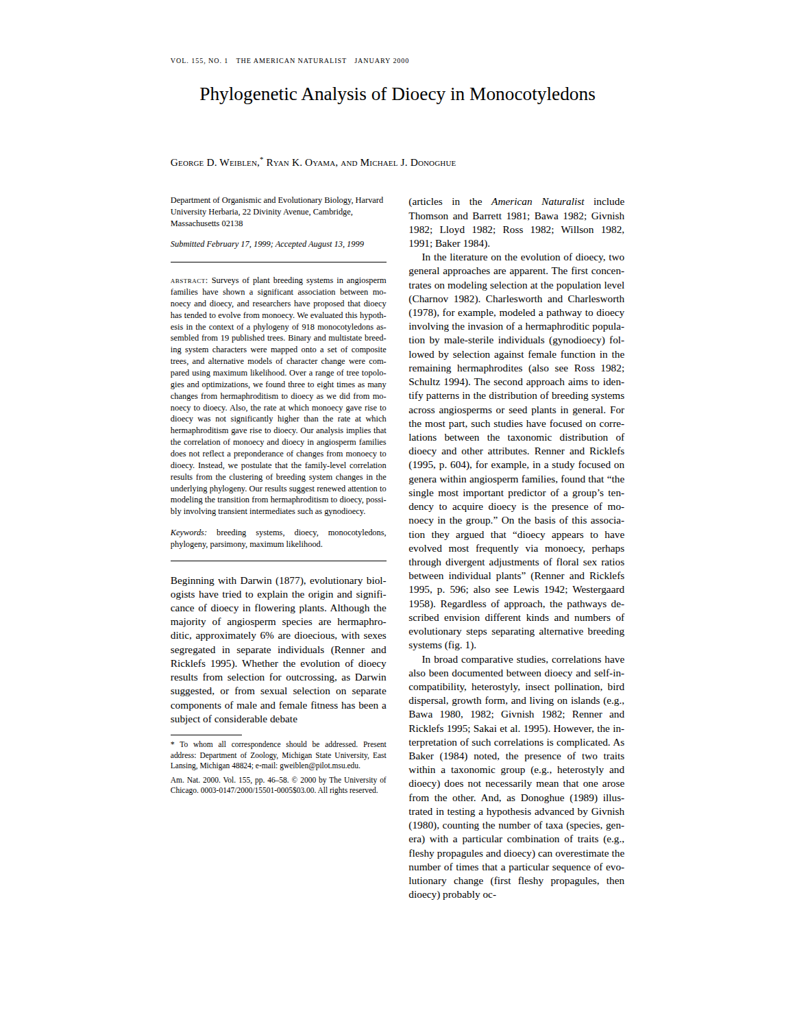vol. 155, no. 1 the american naturalist january 2000
Phylogenetic Analysis of Dioecy in Monocotyledons
George D. Weiblen,* Ryan K. Oyama, and Michael J. Donoghue
Department of Organismic and Evolutionary Biology, Harvard University Herbaria, 22 Divinity Avenue, Cambridge, Massachusetts 02138
Submitted February 17, 1999; Accepted August 13, 1999
abstract: Surveys of plant breeding systems in angiosperm families have shown a significant association between monoecy and dioecy, and researchers have proposed that dioecy has tended to evolve from monoecy. We evaluated this hypothesis in the context of a phylogeny of 918 monocotyledons assembled from 19 published trees. Binary and multistate breeding system characters were mapped onto a set of composite trees, and alternative models of character change were compared using maximum likelihood. Over a range of tree topologies and optimizations, we found three to eight times as many changes from hermaphroditism to dioecy as we did from monoecy to dioecy. Also, the rate at which monoecy gave rise to dioecy was not significantly higher than the rate at which hermaphroditism gave rise to dioecy. Our analysis implies that the correlation of monoecy and dioecy in angiosperm families does not reflect a preponderance of changes from monoecy to dioecy. Instead, we postulate that the family-level correlation results from the clustering of breeding system changes in the underlying phylogeny. Our results suggest renewed attention to modeling the transition from hermaphroditism to dioecy, possibly involving transient intermediates such as gynodioecy.
Keywords: breeding systems, dioecy, monocotyledons, phylogeny, parsimony, maximum likelihood.
Beginning with Darwin (1877), evolutionary biologists have tried to explain the origin and significance of dioecy in flowering plants. Although the majority of angiosperm species are hermaphroditic, approximately 6% are dioecious, with sexes segregated in separate individuals (Renner and Ricklefs 1995). Whether the evolution of dioecy results from selection for outcrossing, as Darwin suggested, or from sexual selection on separate components of male and female fitness has been a subject of considerable debate
* To whom all correspondence should be addressed. Present address: Department of Zoology, Michigan State University, East Lansing, Michigan 48824; e-mail: gweiblen@pilot.msu.edu.
Am. Nat. 2000. Vol. 155, pp. 46–58. © 2000 by The University of Chicago. 0003-0147/2000/15501-0005$03.00. All rights reserved.
(articles in the American Naturalist include Thomson and Barrett 1981; Bawa 1982; Givnish 1982; Lloyd 1982; Ross 1982; Willson 1982, 1991; Baker 1984).
In the literature on the evolution of dioecy, two general approaches are apparent. The first concentrates on modeling selection at the population level (Charnov 1982). Charlesworth and Charlesworth (1978), for example, modeled a pathway to dioecy involving the invasion of a hermaphroditic population by male-sterile individuals (gynodioecy) followed by selection against female function in the remaining hermaphrodites (also see Ross 1982; Schultz 1994). The second approach aims to identify patterns in the distribution of breeding systems across angiosperms or seed plants in general. For the most part, such studies have focused on correlations between the taxonomic distribution of dioecy and other attributes. Renner and Ricklefs (1995, p. 604), for example, in a study focused on genera within angiosperm families, found that “the single most important predictor of a group’s tendency to acquire dioecy is the presence of monoecy in the group.” On the basis of this association they argued that “dioecy appears to have evolved most frequently via monoecy, perhaps through divergent adjustments of floral sex ratios between individual plants” (Renner and Ricklefs 1995, p. 596; also see Lewis 1942; Westergaard 1958). Regardless of approach, the pathways described envision different kinds and numbers of evolutionary steps separating alternative breeding systems (fig. 1).
In broad comparative studies, correlations have also been documented between dioecy and self-incompatibility, heterostyly, insect pollination, bird dispersal, growth form, and living on islands (e.g., Bawa 1980, 1982; Givnish 1982; Renner and Ricklefs 1995; Sakai et al. 1995). However, the interpretation of such correlations is complicated. As Baker (1984) noted, the presence of two traits within a taxonomic group (e.g., heterostyly and dioecy) does not necessarily mean that one arose from the other. And, as Donoghue (1989) illustrated in testing a hypothesis advanced by Givnish (1980), counting the number of taxa (species, genera) with a particular combination of traits (e.g., fleshy propagules and dioecy) can overestimate the number of times that a particular sequence of evolutionary change (first fleshy propagules, then dioecy) probably oc-